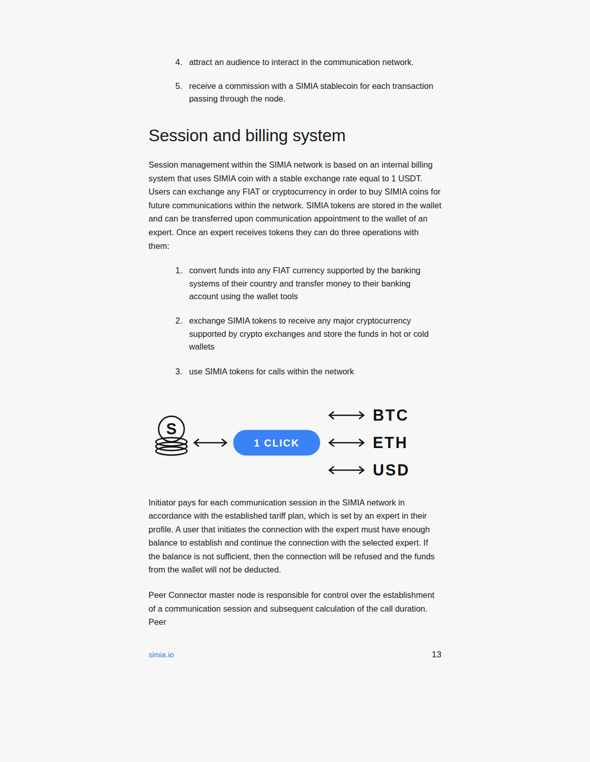4. attract an audience to interact in the communication network.
5. receive a commission with a SIMIA stablecoin for each transaction passing through the node.
Session and billing system
Session management within the SIMIA network is based on an internal billing system that uses SIMIA coin with a stable exchange rate equal to 1 USDT. Users can exchange any FIAT or cryptocurrency in order to buy SIMIA coins for future communications within the network. SIMIA tokens are stored in the wallet and can be transferred upon communication appointment to the wallet of an expert. Once an expert receives tokens they can do three operations with them:
1. convert funds into any FIAT currency supported by the banking systems of their country and transfer money to their banking account using the wallet tools
2. exchange SIMIA tokens to receive any major cryptocurrency supported by crypto exchanges and store the funds in hot or cold wallets
3. use SIMIA tokens for calls within the network
S 1 CLICK BTC ETH USD
Initiator pays for each communication session in the SIMIA network in accordance with the established tariff plan, which is set by an expert in their profile. A user that initiates the connection with the expert must have enough balance to establish and continue the connection with the selected expert. If the balance is not sufficient, then the connection will be refused and the funds from the wallet will not be deducted.
Peer Connector master node is responsible for control over the establishment of a communication session and subsequent calculation of the call duration. Peer
simia.io 13